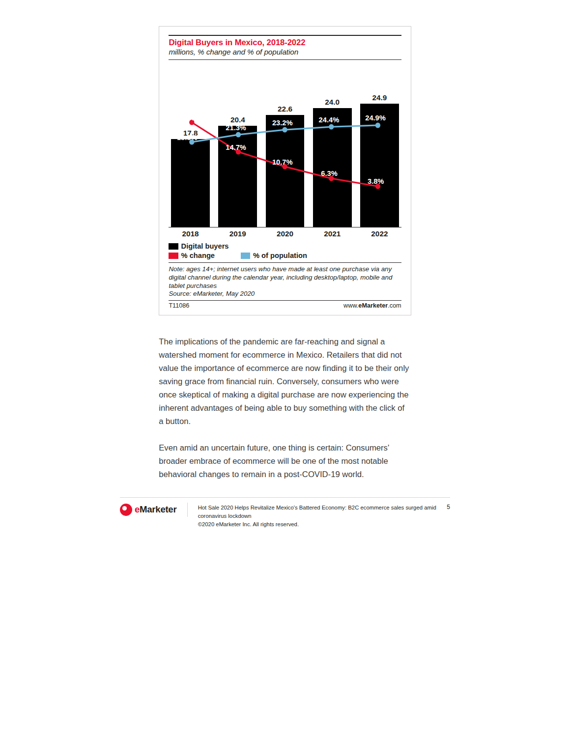Digital Buyers in Mexico, 2018-2022
millions, % change and % of population
17.8
20.4
22.6
24.0
24.9
27.4%
14.7%
10.7%
6.3%
3.8%
18.8%
21.3%
23.2%
24.4%
24.9%
2018
2019
2020
2021
2022
Digital buyers
% change
% of population
Note: ages 14+; internet users who have made at least one purchase via any digital channel during the calendar year, including desktop/laptop, mobile and tablet purchases
Source: eMarketer, May 2020
T11086 www.eMarketer.com
The implications of the pandemic are far-reaching and signal a watershed moment for ecommerce in Mexico. Retailers that did not value the importance of ecommerce are now finding it to be their only saving grace from financial ruin. Conversely, consumers who were once skeptical of making a digital purchase are now experiencing the inherent advantages of being able to buy something with the click of a button.
Even amid an uncertain future, one thing is certain: Consumers' broader embrace of ecommerce will be one of the most notable behavioral changes to remain in a post-COVID-19 world.
e Marketer
Hot Sale 2020 Helps Revitalize Mexico's Battered Economy: B2C ecommerce sales surged amid coronavirus lockdown
©2020 eMarketer Inc. All rights reserved.
5